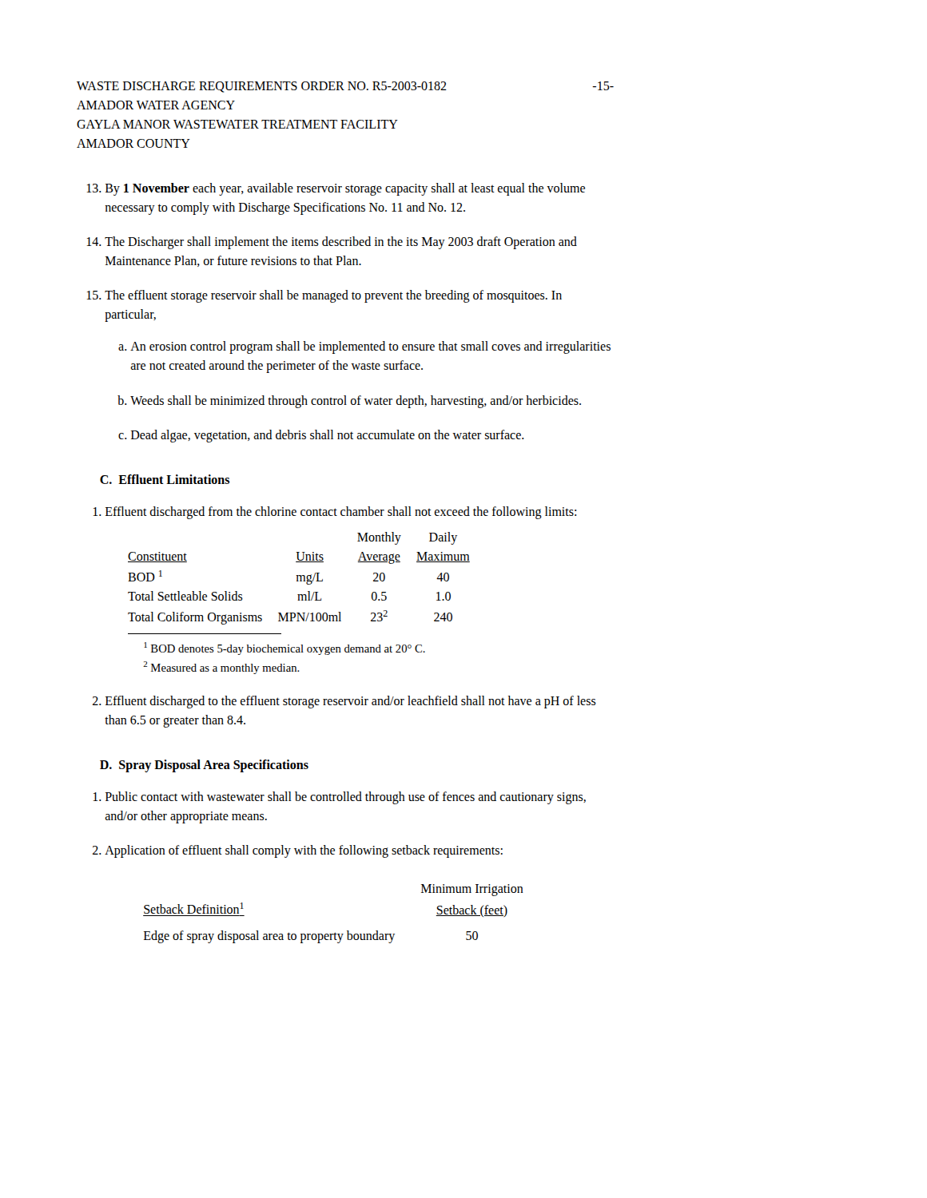WASTE DISCHARGE REQUIREMENTS ORDER NO. R5-2003-0182 -15-
AMADOR WATER AGENCY
GAYLA MANOR WASTEWATER TREATMENT FACILITY
AMADOR COUNTY
By 1 November each year, available reservoir storage capacity shall at least equal the volume necessary to comply with Discharge Specifications No. 11 and No. 12.
The Discharger shall implement the items described in the its May 2003 draft Operation and Maintenance Plan, or future revisions to that Plan.
The effluent storage reservoir shall be managed to prevent the breeding of mosquitoes. In particular,
An erosion control program shall be implemented to ensure that small coves and irregularities are not created around the perimeter of the waste surface.
Weeds shall be minimized through control of water depth, harvesting, and/or herbicides.
Dead algae, vegetation, and debris shall not accumulate on the water surface.
C. Effluent Limitations
Effluent discharged from the chlorine contact chamber shall not exceed the following limits:
| | | Monthly | Daily |
| Constituent | Units | Average | Maximum |
| BOD 1 | mg/L | 20 | 40 |
| Total Settleable Solids | ml/L | 0.5 | 1.0 |
| Total Coliform Organisms | MPN/100ml | 23 2 | 240 |
1 BOD denotes 5-day biochemical oxygen demand at 20° C.
2 Measured as a monthly median.
Effluent discharged to the effluent storage reservoir and/or leachfield shall not have a pH of less than 6.5 or greater than 8.4.
D. Spray Disposal Area Specifications
Public contact with wastewater shall be controlled through use of fences and cautionary signs, and/or other appropriate means.
Application of effluent shall comply with the following setback requirements:
| | Minimum Irrigation |
| Setback Definition 1 | Setback (feet) |
| Edge of spray disposal area to property boundary | 50 |